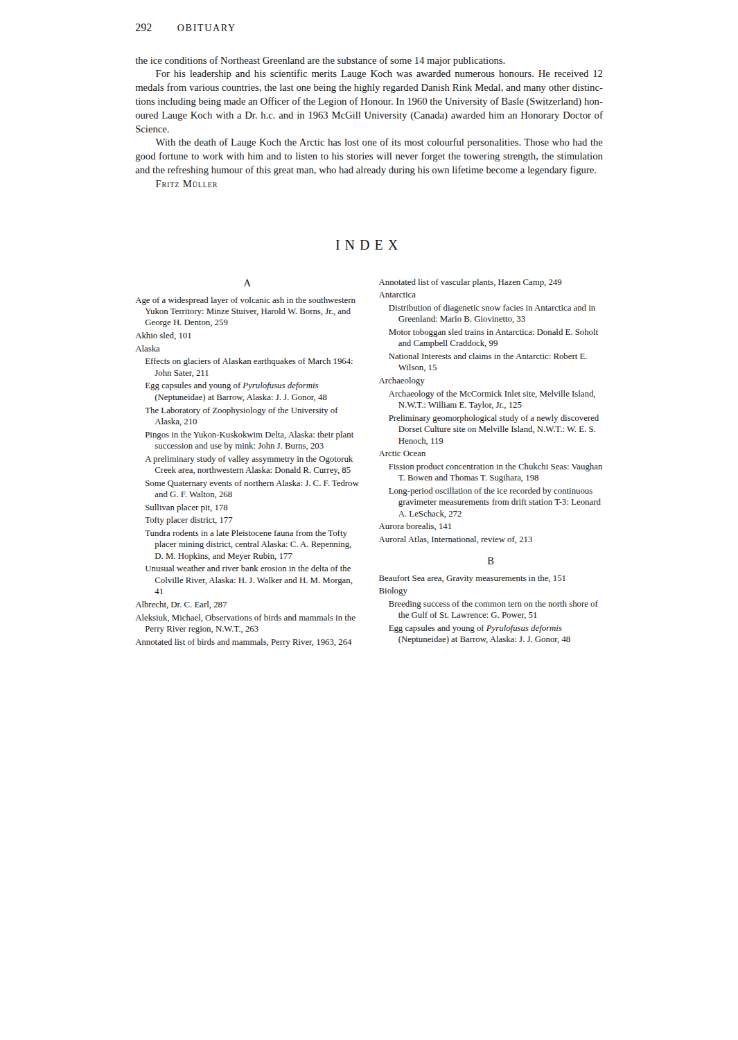292 OBITUARY
the ice conditions of Northeast Greenland are the substance of some 14 major publications.
For his leadership and his scientific merits Lauge Koch was awarded numerous honours. He received 12 medals from various countries, the last one being the highly regarded Danish Rink Medal, and many other distinctions including being made an Officer of the Legion of Honour. In 1960 the University of Basle (Switzerland) honoured Lauge Koch with a Dr. h.c. and in 1963 McGill University (Canada) awarded him an Honorary Doctor of Science.
With the death of Lauge Koch the Arctic has lost one of its most colourful personalities. Those who had the good fortune to work with him and to listen to his stories will never forget the towering strength, the stimulation and the refreshing humour of this great man, who had already during his own lifetime become a legendary figure.
Fritz Müller
INDEX
A
Age of a widespread layer of volcanic ash in the southwestern Yukon Territory: Minze Stuiver, Harold W. Borns, Jr., and George H. Denton, 259
Akhio sled, 101
Alaska
Effects on glaciers of Alaskan earthquakes of March 1964: John Sater, 211
Egg capsules and young of Pyrulofusus deformis (Neptuneidae) at Barrow, Alaska: J. J. Gonor, 48
The Laboratory of Zoophysiology of the University of Alaska, 210
Pingos in the Yukon-Kuskokwim Delta, Alaska: their plant succession and use by mink: John J. Burns, 203
A preliminary study of valley assymmetry in the Ogotoruk Creek area, northwestern Alaska: Donald R. Currey, 85
Some Quaternary events of northern Alaska: J. C. F. Tedrow and G. F. Walton, 268
Sullivan placer pit, 178
Tofty placer district, 177
Tundra rodents in a late Pleistocene fauna from the Tofty placer mining district, central Alaska: C. A. Repenning, D. M. Hopkins, and Meyer Rubin, 177
Unusual weather and river bank erosion in the delta of the Colville River, Alaska: H. J. Walker and H. M. Morgan, 41
Albrecht, Dr. C. Earl, 287
Aleksiuk, Michael, Observations of birds and mammals in the Perry River region, N.W.T., 263
Annotated list of birds and mammals, Perry River, 1963, 264
Annotated list of vascular plants, Hazen Camp, 249
Antarctica
Distribution of diagenetic snow facies in Antarctica and in Greenland: Mario B. Giovinetto, 33
Motor toboggan sled trains in Antarctica: Donald E. Soholt and Campbell Craddock, 99
National Interests and claims in the Antarctic: Robert E. Wilson, 15
Archaeology
Archaeology of the McCormick Inlet site, Melville Island, N.W.T.: William E. Taylor, Jr., 125
Preliminary geomorphological study of a newly discovered Dorset Culture site on Melville Island, N.W.T.: W. E. S. Henoch, 119
Arctic Ocean
Fission product concentration in the Chukchi Seas: Vaughan T. Bowen and Thomas T. Sugihara, 198
Long-period oscillation of the ice recorded by continuous gravimeter measurements from drift station T-3: Leonard A. LeSchack, 272
Aurora borealis, 141
Auroral Atlas, International, review of, 213
B
Beaufort Sea area, Gravity measurements in the, 151
Biology
Breeding success of the common tern on the north shore of the Gulf of St. Lawrence: G. Power, 51
Egg capsules and young of Pyrulofusus deformis (Neptuneidae) at Barrow, Alaska: J. J. Gonor, 48